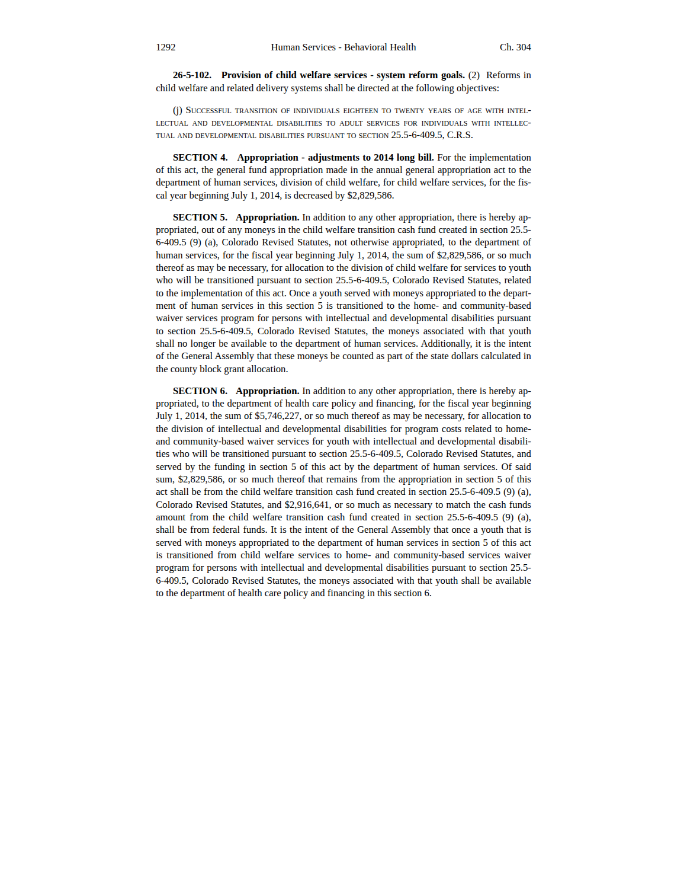1292
Human Services - Behavioral Health
Ch. 304
26-5-102. Provision of child welfare services - system reform goals. (2) Reforms in child welfare and related delivery systems shall be directed at the following objectives:
(j) Successful transition of individuals eighteen to twenty years of age with intellectual and developmental disabilities to adult services for individuals with intellectual and developmental disabilities pursuant to section 25.5-6-409.5, C.R.S.
SECTION 4. Appropriation - adjustments to 2014 long bill. For the implementation of this act, the general fund appropriation made in the annual general appropriation act to the department of human services, division of child welfare, for child welfare services, for the fiscal year beginning July 1, 2014, is decreased by $2,829,586.
SECTION 5. Appropriation. In addition to any other appropriation, there is hereby appropriated, out of any moneys in the child welfare transition cash fund created in section 25.5-6-409.5 (9) (a), Colorado Revised Statutes, not otherwise appropriated, to the department of human services, for the fiscal year beginning July 1, 2014, the sum of $2,829,586, or so much thereof as may be necessary, for allocation to the division of child welfare for services to youth who will be transitioned pursuant to section 25.5-6-409.5, Colorado Revised Statutes, related to the implementation of this act. Once a youth served with moneys appropriated to the department of human services in this section 5 is transitioned to the home- and community-based waiver services program for persons with intellectual and developmental disabilities pursuant to section 25.5-6-409.5, Colorado Revised Statutes, the moneys associated with that youth shall no longer be available to the department of human services. Additionally, it is the intent of the General Assembly that these moneys be counted as part of the state dollars calculated in the county block grant allocation.
SECTION 6. Appropriation. In addition to any other appropriation, there is hereby appropriated, to the department of health care policy and financing, for the fiscal year beginning July 1, 2014, the sum of $5,746,227, or so much thereof as may be necessary, for allocation to the division of intellectual and developmental disabilities for program costs related to home- and community-based waiver services for youth with intellectual and developmental disabilities who will be transitioned pursuant to section 25.5-6-409.5, Colorado Revised Statutes, and served by the funding in section 5 of this act by the department of human services. Of said sum, $2,829,586, or so much thereof that remains from the appropriation in section 5 of this act shall be from the child welfare transition cash fund created in section 25.5-6-409.5 (9) (a), Colorado Revised Statutes, and $2,916,641, or so much as necessary to match the cash funds amount from the child welfare transition cash fund created in section 25.5-6-409.5 (9) (a), shall be from federal funds. It is the intent of the General Assembly that once a youth that is served with moneys appropriated to the department of human services in section 5 of this act is transitioned from child welfare services to home- and community-based services waiver program for persons with intellectual and developmental disabilities pursuant to section 25.5-6-409.5, Colorado Revised Statutes, the moneys associated with that youth shall be available to the department of health care policy and financing in this section 6.